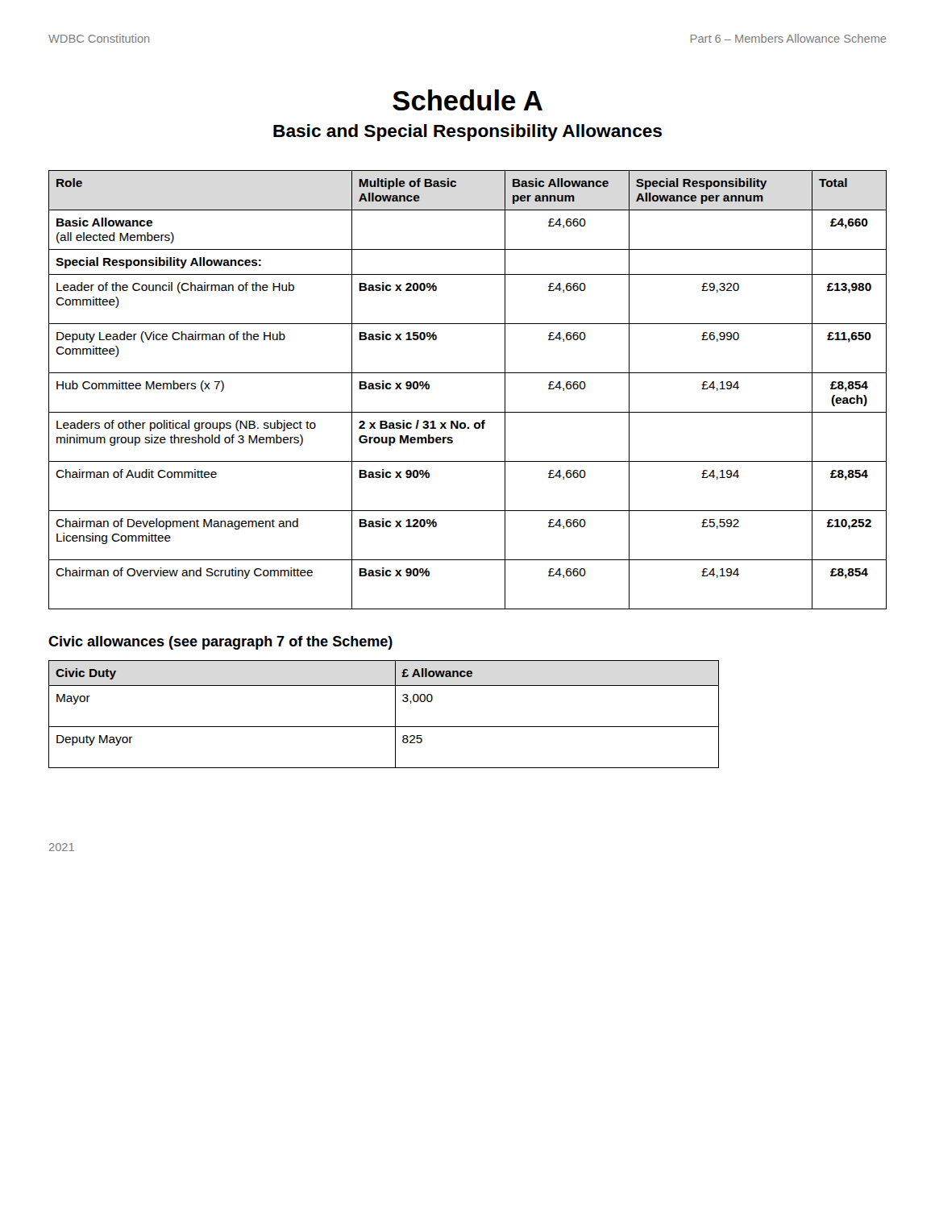WDBC Constitution Part 6 – Members Allowance Scheme
Schedule A
Basic and Special Responsibility Allowances
| Role | Multiple of Basic Allowance | Basic Allowance per annum | Special Responsibility Allowance per annum | Total |
| --- | --- | --- | --- | --- |
| Basic Allowance (all elected Members) | | £4,660 | | £4,660 |
| Special Responsibility Allowances: | | | | |
| Leader of the Council (Chairman of the Hub Committee) | Basic x 200% | £4,660 | £9,320 | £13,980 |
| Deputy Leader (Vice Chairman of the Hub Committee) | Basic x 150% | £4,660 | £6,990 | £11,650 |
| Hub Committee Members (x 7) | Basic x 90% | £4,660 | £4,194 | £8,854 (each) |
| Leaders of other political groups (NB. subject to minimum group size threshold of 3 Members) | 2 x Basic / 31 x No. of Group Members | | | |
| Chairman of Audit Committee | Basic x 90% | £4,660 | £4,194 | £8,854 |
| Chairman of Development Management and Licensing Committee | Basic x 120% | £4,660 | £5,592 | £10,252 |
| Chairman of Overview and Scrutiny Committee | Basic x 90% | £4,660 | £4,194 | £8,854 |
Civic allowances (see paragraph 7 of the Scheme)
| Civic Duty | £ Allowance |
| --- | --- |
| Mayor | 3,000 |
| Deputy Mayor | 825 |
2021